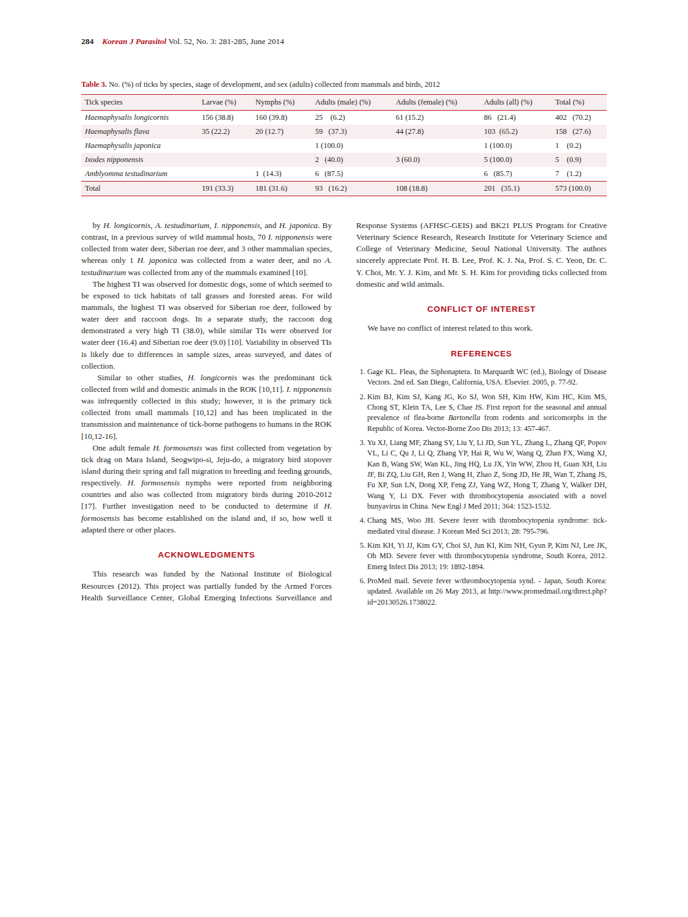284 Korean J Parasitol Vol. 52, No. 3: 281-285, June 2014
Table 3. No. (%) of ticks by species, stage of development, and sex (adults) collected from mammals and birds, 2012
| Tick species | Larvae (%) | Nymphs (%) | Adults (male) (%) | Adults (female) (%) | Adults (all) (%) | Total (%) |
| --- | --- | --- | --- | --- | --- | --- |
| Haemaphysalis longicornis | 156 (38.8) | 160 (39.8) | 25 (6.2) | 61 (15.2) | 86 (21.4) | 402 (70.2) |
| Haemaphysalis flava | 35 (22.2) | 20 (12.7) | 59 (37.3) | 44 (27.8) | 103 (65.2) | 158 (27.6) |
| Haemaphysalis japonica | | | 1 (100.0) | | 1 (100.0) | 1 (0.2) |
| Ixodes nipponensis | | | 2 (40.0) | 3 (60.0) | 5 (100.0) | 5 (0.9) |
| Amblyomma testudinarium | | 1 (14.3) | 6 (87.5) | | 6 (85.7) | 7 (1.2) |
| Total | 191 (33.3) | 181 (31.6) | 93 (16.2) | 108 (18.8) | 201 (35.1) | 573 (100.0) |
by H. longicornis, A. testudinarium, I. nipponensis, and H. japonica. By contrast, in a previous survey of wild mammal hosts, 70 I. nipponensis were collected from water deer, Siberian roe deer, and 3 other mammalian species, whereas only 1 H. japonica was collected from a water deer, and no A. testudinarium was collected from any of the mammals examined [10].
The highest TI was observed for domestic dogs, some of which seemed to be exposed to tick habitats of tall grasses and forested areas. For wild mammals, the highest TI was observed for Siberian roe deer, followed by water deer and raccoon dogs. In a separate study, the raccoon dog demonstrated a very high TI (38.0), while similar TIs were observed for water deer (16.4) and Siberian roe deer (9.0) [10]. Variability in observed TIs is likely due to differences in sample sizes, areas surveyed, and dates of collection.
Similar to other studies, H. longicornis was the predominant tick collected from wild and domestic animals in the ROK [10,11]. I. nipponensis was infrequently collected in this study; however, it is the primary tick collected from small mammals [10,12] and has been implicated in the transmission and maintenance of tick-borne pathogens to humans in the ROK [10,12-16].
One adult female H. formosensis was first collected from vegetation by tick drag on Mara Island, Seogwipo-si, Jeju-do, a migratory bird stopover island during their spring and fall migration to breeding and feeding grounds, respectively. H. formosensis nymphs were reported from neighboring countries and also was collected from migratory birds during 2010-2012 [17]. Further investigation need to be conducted to determine if H. formosensis has become established on the island and, if so, how well it adapted there or other places.
ACKNOWLEDGMENTS
This research was funded by the National Institute of Biological Resources (2012). This project was partially funded by the Armed Forces Health Surveillance Center, Global Emerging Infections Surveillance and Response Systems (AFHSC-GEIS) and BK21 PLUS Program for Creative Veterinary Science Research, Research Institute for Veterinary Science and College of Veterinary Medicine, Seoul National University. The authors sincerely appreciate Prof. H. B. Lee, Prof. K. J. Na, Prof. S. C. Yeon, Dr. C. Y. Choi, Mr. Y. J. Kim, and Mr. S. H. Kim for providing ticks collected from domestic and wild animals.
CONFLICT OF INTEREST
We have no conflict of interest related to this work.
REFERENCES
Gage KL. Fleas, the Siphonaptera. In Marquardt WC (ed.), Biology of Disease Vectors. 2nd ed. San Diego, California, USA. Elsevier. 2005, p. 77-92.
Kim BJ, Kim SJ, Kang JG, Ko SJ, Won SH, Kim HW, Kim HC, Kim MS, Chong ST, Klein TA, Lee S, Chae JS. First report for the seasonal and annual prevalence of flea-borne Bartonella from rodents and soricomorphs in the Republic of Korea. Vector-Borne Zoo Dis 2013; 13: 457-467.
Yu XJ, Liang MF, Zhang SY, Liu Y, Li JD, Sun YL, Zhang L, Zhang QF, Popov VL, Li C, Qu J, Li Q, Zhang YP, Hai R, Wu W, Wang Q, Zhan FX, Wang XJ, Kan B, Wang SW, Wan KL, Jing HQ, Lu JX, Yin WW, Zhou H, Guan XH, Liu JF, Bi ZQ, Liu GH, Ren J, Wang H, Zhao Z, Song JD, He JR, Wan T, Zhang JS, Fu XP, Sun LN, Dong XP, Feng ZJ, Yang WZ, Hong T, Zhang Y, Walker DH, Wang Y, Li DX. Fever with thrombocytopenia associated with a novel bunyavirus in China. New Engl J Med 2011; 364: 1523-1532.
Chang MS, Woo JH. Severe fever with thrombocytopenia syndrome: tick-mediated viral disease. J Korean Med Sci 2013; 28: 795-796.
Kim KH, Yi JJ, Kim GY, Choi SJ, Jun KI, Kim NH, Gyun P, Kim NJ, Lee JK, Oh MD. Severe fever with thrombocytopenia syndrome, South Korea, 2012. Emerg Infect Dis 2013; 19: 1892-1894.
ProMed mail. Severe fever w/thrombocytopenia synd. - Japan, South Korea: updated. Available on 26 May 2013, at http://www.promedmail.org/direct.php?id=20130526.1738022.